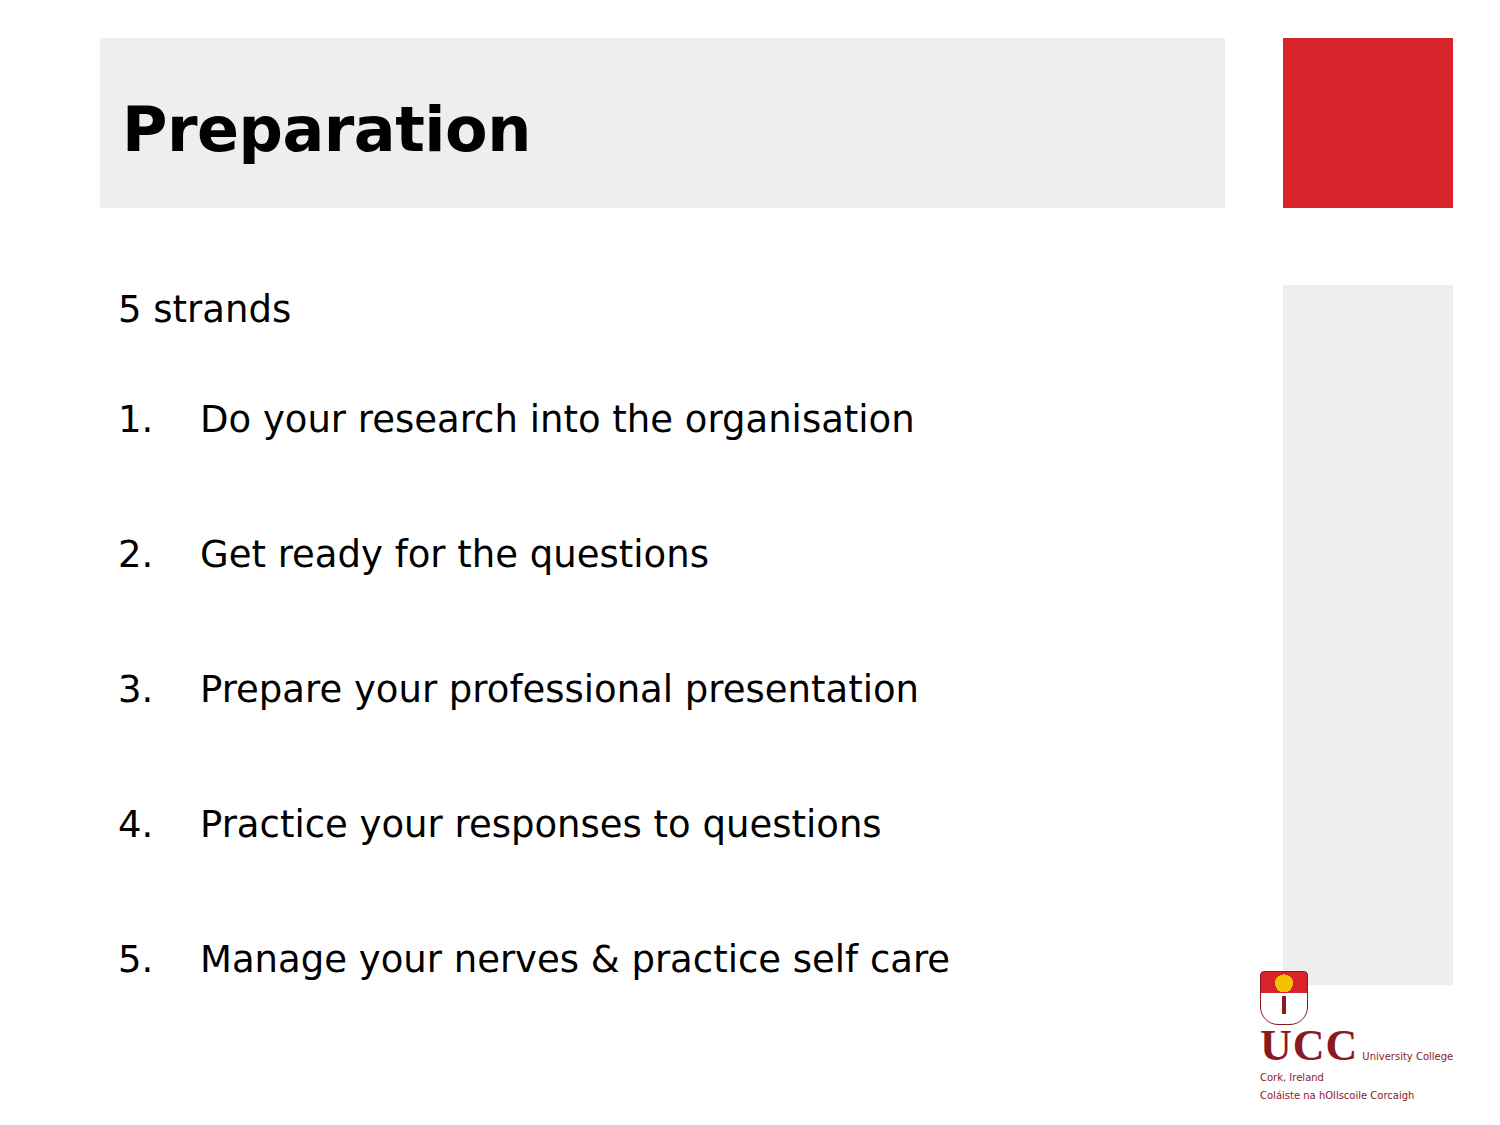Preparation
5 strands
Do your research into the organisation
Get ready for the questions
Prepare your professional presentation
Practice your responses to questions
Manage your nerves & practice self care
UCC University College Cork, Ireland
Coláiste na hOllscoile Corcaigh